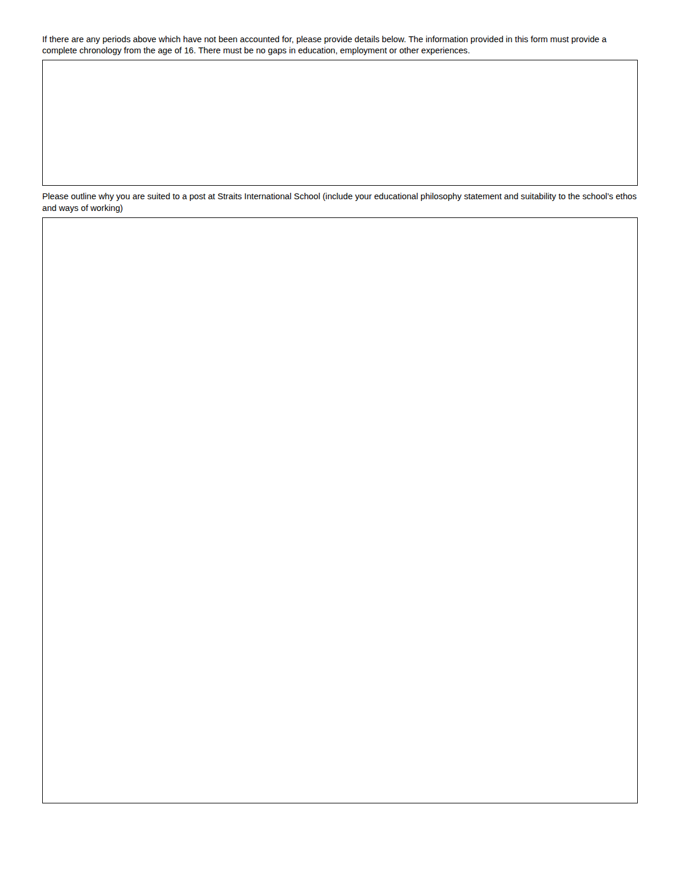If there are any periods above which have not been accounted for, please provide details below. The information provided in this form must provide a complete chronology from the age of 16. There must be no gaps in education, employment or other experiences.
Please outline why you are suited to a post at Straits International School (include your educational philosophy statement and suitability to the school’s ethos and ways of working)